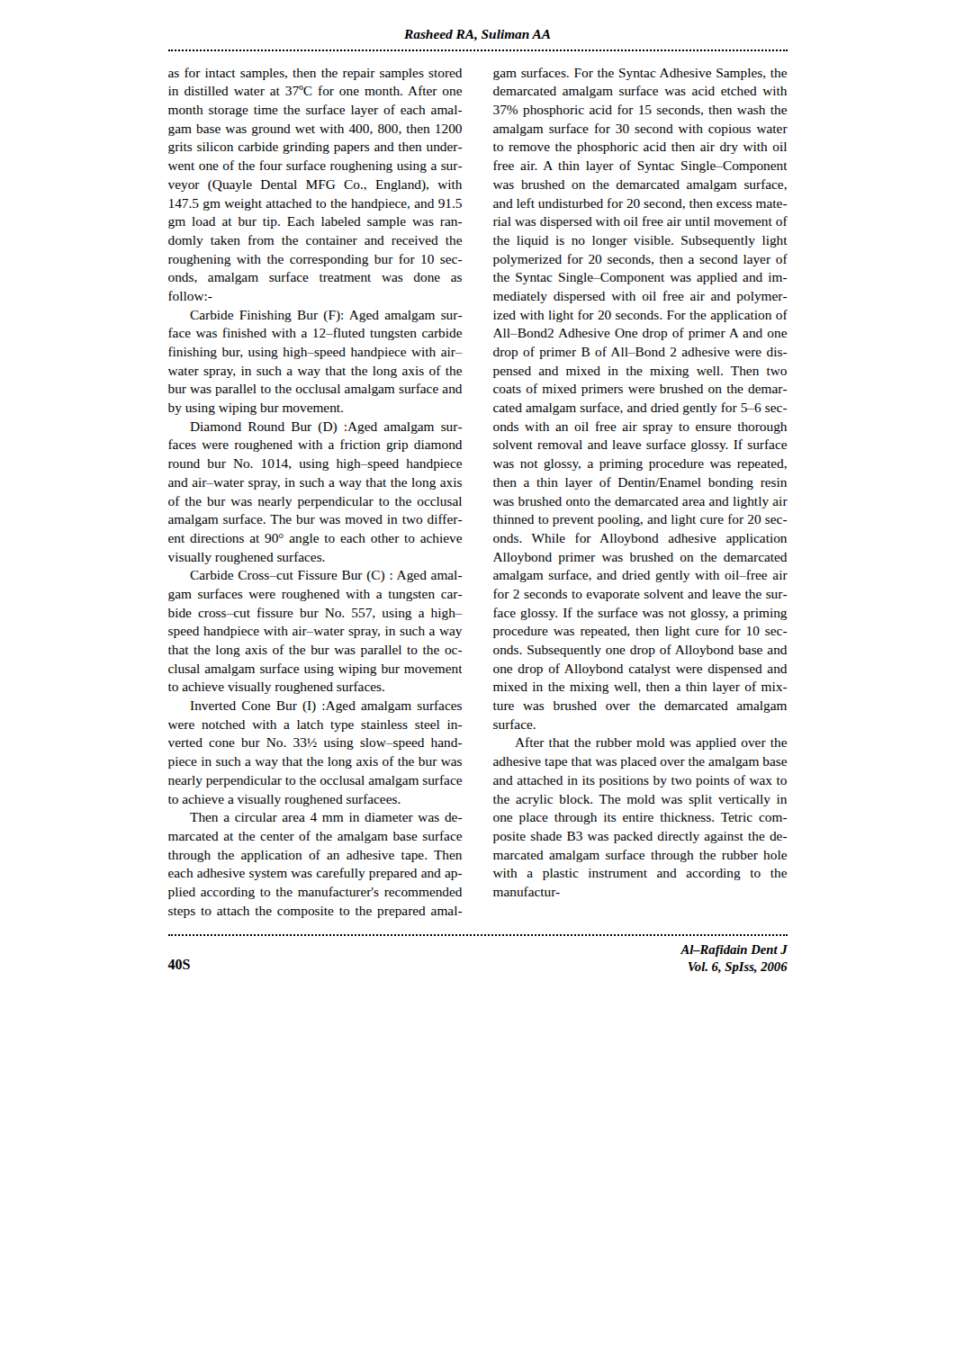Rasheed RA, Suliman AA
as for intact samples, then the repair samples stored in distilled water at 37ºC for one month. After one month storage time the surface layer of each amalgam base was ground wet with 400, 800, then 1200 grits silicon carbide grinding papers and then underwent one of the four surface roughening using a surveyor (Quayle Dental MFG Co., England), with 147.5 gm weight attached to the handpiece, and 91.5 gm load at bur tip. Each labeled sample was randomly taken from the container and received the roughening with the corresponding bur for 10 seconds, amalgam surface treatment was done as follow:-
Carbide Finishing Bur (F): Aged amalgam surface was finished with a 12–fluted tungsten carbide finishing bur, using high–speed handpiece with air–water spray, in such a way that the long axis of the bur was parallel to the occlusal amalgam surface and by using wiping bur movement.
Diamond Round Bur (D) :Aged amalgam surfaces were roughened with a friction grip diamond round bur No. 1014, using high–speed handpiece and air–water spray, in such a way that the long axis of the bur was nearly perpendicular to the occlusal amalgam surface. The bur was moved in two different directions at 90° angle to each other to achieve visually roughened surfaces.
Carbide Cross–cut Fissure Bur (C) : Aged amalgam surfaces were roughened with a tungsten carbide cross–cut fissure bur No. 557, using a high–speed handpiece with air–water spray, in such a way that the long axis of the bur was parallel to the occlusal amalgam surface using wiping bur movement to achieve visually roughened surfaces.
Inverted Cone Bur (I) :Aged amalgam surfaces were notched with a latch type stainless steel inverted cone bur No. 33½ using slow–speed handpiece in such a way that the long axis of the bur was nearly perpendicular to the occlusal amalgam surface to achieve a visually roughened surfacees.
Then a circular area 4 mm in diameter was demarcated at the center of the amalgam base surface through the application of an adhesive tape. Then each adhesive system was carefully prepared and applied according to the manufacturer's recommended steps to attach the composite to the prepared amalgam surfaces. For the Syntac Adhesive Samples, the demarcated amalgam surface was acid etched with 37% phosphoric acid for 15 seconds, then wash the amalgam surface for 30 second with copious water to remove the phosphoric acid then air dry with oil free air. A thin layer of Syntac Single–Component was brushed on the demarcated amalgam surface, and left undisturbed for 20 second, then excess material was dispersed with oil free air until movement of the liquid is no longer visible. Subsequently light polymerized for 20 seconds, then a second layer of the Syntac Single–Component was applied and immediately dispersed with oil free air and polymerized with light for 20 seconds. For the application of All–Bond2 Adhesive One drop of primer A and one drop of primer B of All–Bond 2 adhesive were dispensed and mixed in the mixing well. Then two coats of mixed primers were brushed on the demarcated amalgam surface, and dried gently for 5–6 seconds with an oil free air spray to ensure thorough solvent removal and leave surface glossy. If surface was not glossy, a priming procedure was repeated, then a thin layer of Dentin/Enamel bonding resin was brushed onto the demarcated area and lightly air thinned to prevent pooling, and light cure for 20 seconds. While for Alloybond adhesive application Alloybond primer was brushed on the demarcated amalgam surface, and dried gently with oil–free air for 2 seconds to evaporate solvent and leave the surface glossy. If the surface was not glossy, a priming procedure was repeated, then light cure for 10 seconds. Subsequently one drop of Alloybond base and one drop of Alloybond catalyst were dispensed and mixed in the mixing well, then a thin layer of mixture was brushed over the demarcated amalgam surface.
After that the rubber mold was applied over the adhesive tape that was placed over the amalgam base and attached in its positions by two points of wax to the acrylic block. The mold was split vertically in one place through its entire thickness. Tetric composite shade B3 was packed directly against the demarcated amalgam surface through the rubber hole with a plastic instrument and according to the manufactur-
40S
Al–Rafidain Dent J
Vol. 6, SpIss, 2006